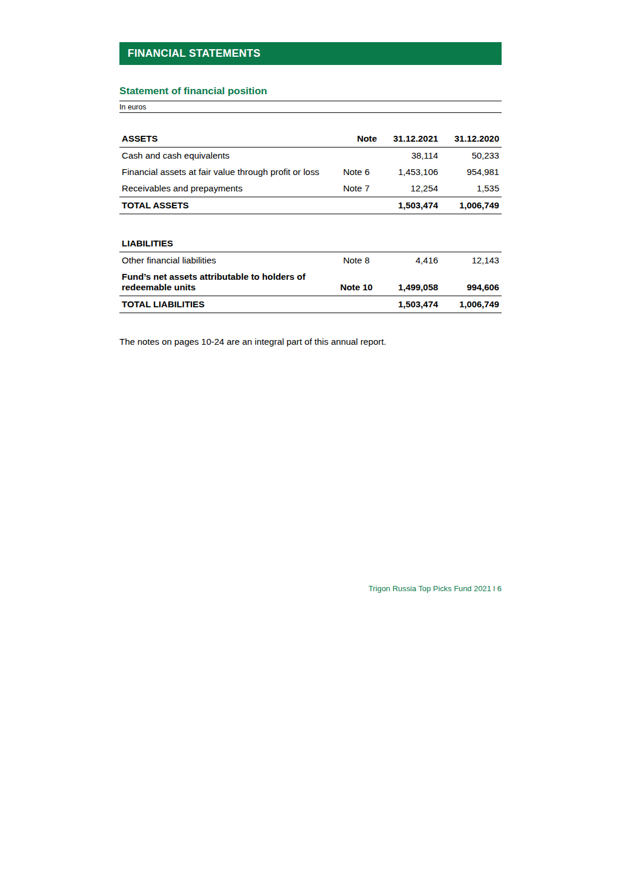FINANCIAL STATEMENTS
Statement of financial position
In euros
| ASSETS | Note | 31.12.2021 | 31.12.2020 |
| Cash and cash equivalents | | 38,114 | 50,233 |
| Financial assets at fair value through profit or loss | Note 6 | 1,453,106 | 954,981 |
| Receivables and prepayments | Note 7 | 12,254 | 1,535 |
| TOTAL ASSETS | | 1,503,474 | 1,006,749 |
| LIABILITIES | | | |
| Other financial liabilities | Note 8 | 4,416 | 12,143 |
| Fund’s net assets attributable to holders of redeemable units | Note 10 | 1,499,058 | 994,606 |
| TOTAL LIABILITIES | | 1,503,474 | 1,006,749 |
The notes on pages 10-24 are an integral part of this annual report.
Trigon Russia Top Picks Fund 2021 l 6